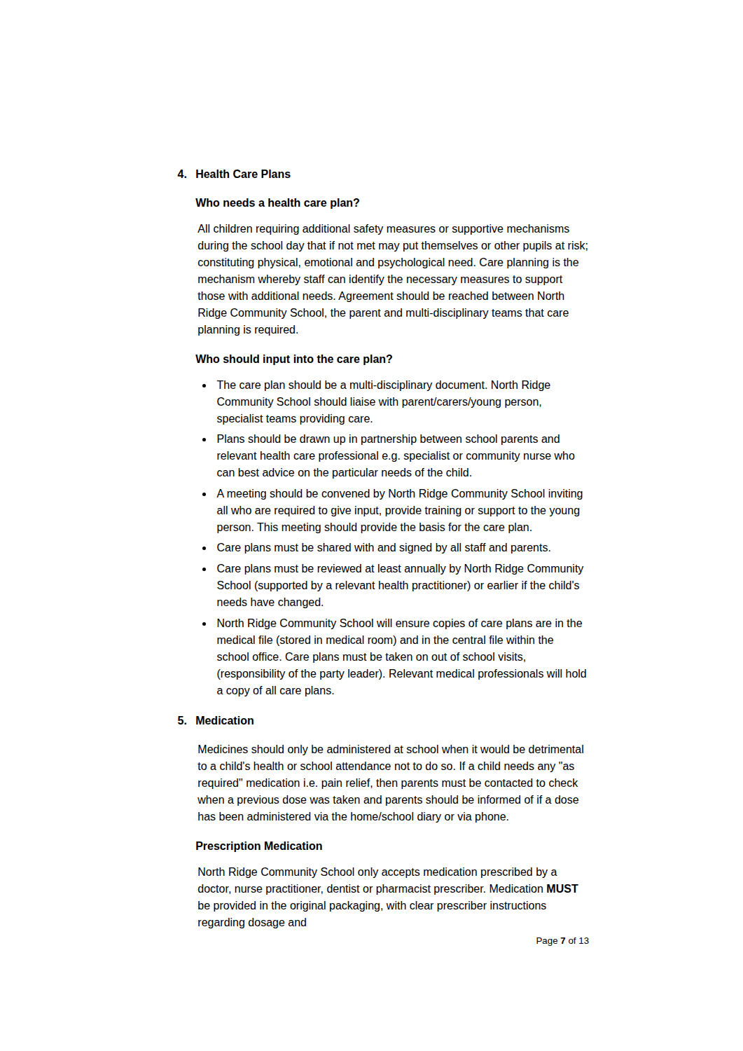Health Care Plans
Who needs a health care plan?
All children requiring additional safety measures or supportive mechanisms during the school day that if not met may put themselves or other pupils at risk; constituting physical, emotional and psychological need. Care planning is the mechanism whereby staff can identify the necessary measures to support those with additional needs. Agreement should be reached between North Ridge Community School, the parent and multi-disciplinary teams that care planning is required.
Who should input into the care plan?
The care plan should be a multi-disciplinary document. North Ridge Community School should liaise with parent/carers/young person, specialist teams providing care.
Plans should be drawn up in partnership between school parents and relevant health care professional e.g. specialist or community nurse who can best advice on the particular needs of the child.
A meeting should be convened by North Ridge Community School inviting all who are required to give input, provide training or support to the young person. This meeting should provide the basis for the care plan.
Care plans must be shared with and signed by all staff and parents.
Care plans must be reviewed at least annually by North Ridge Community School (supported by a relevant health practitioner) or earlier if the child's needs have changed.
North Ridge Community School will ensure copies of care plans are in the medical file (stored in medical room) and in the central file within the school office. Care plans must be taken on out of school visits, (responsibility of the party leader). Relevant medical professionals will hold a copy of all care plans.
Medication
Medicines should only be administered at school when it would be detrimental to a child's health or school attendance not to do so. If a child needs any "as required" medication i.e. pain relief, then parents must be contacted to check when a previous dose was taken and parents should be informed of if a dose has been administered via the home/school diary or via phone.
Prescription Medication
North Ridge Community School only accepts medication prescribed by a doctor, nurse practitioner, dentist or pharmacist prescriber. Medication MUST be provided in the original packaging, with clear prescriber instructions regarding dosage and
Page 7 of 13